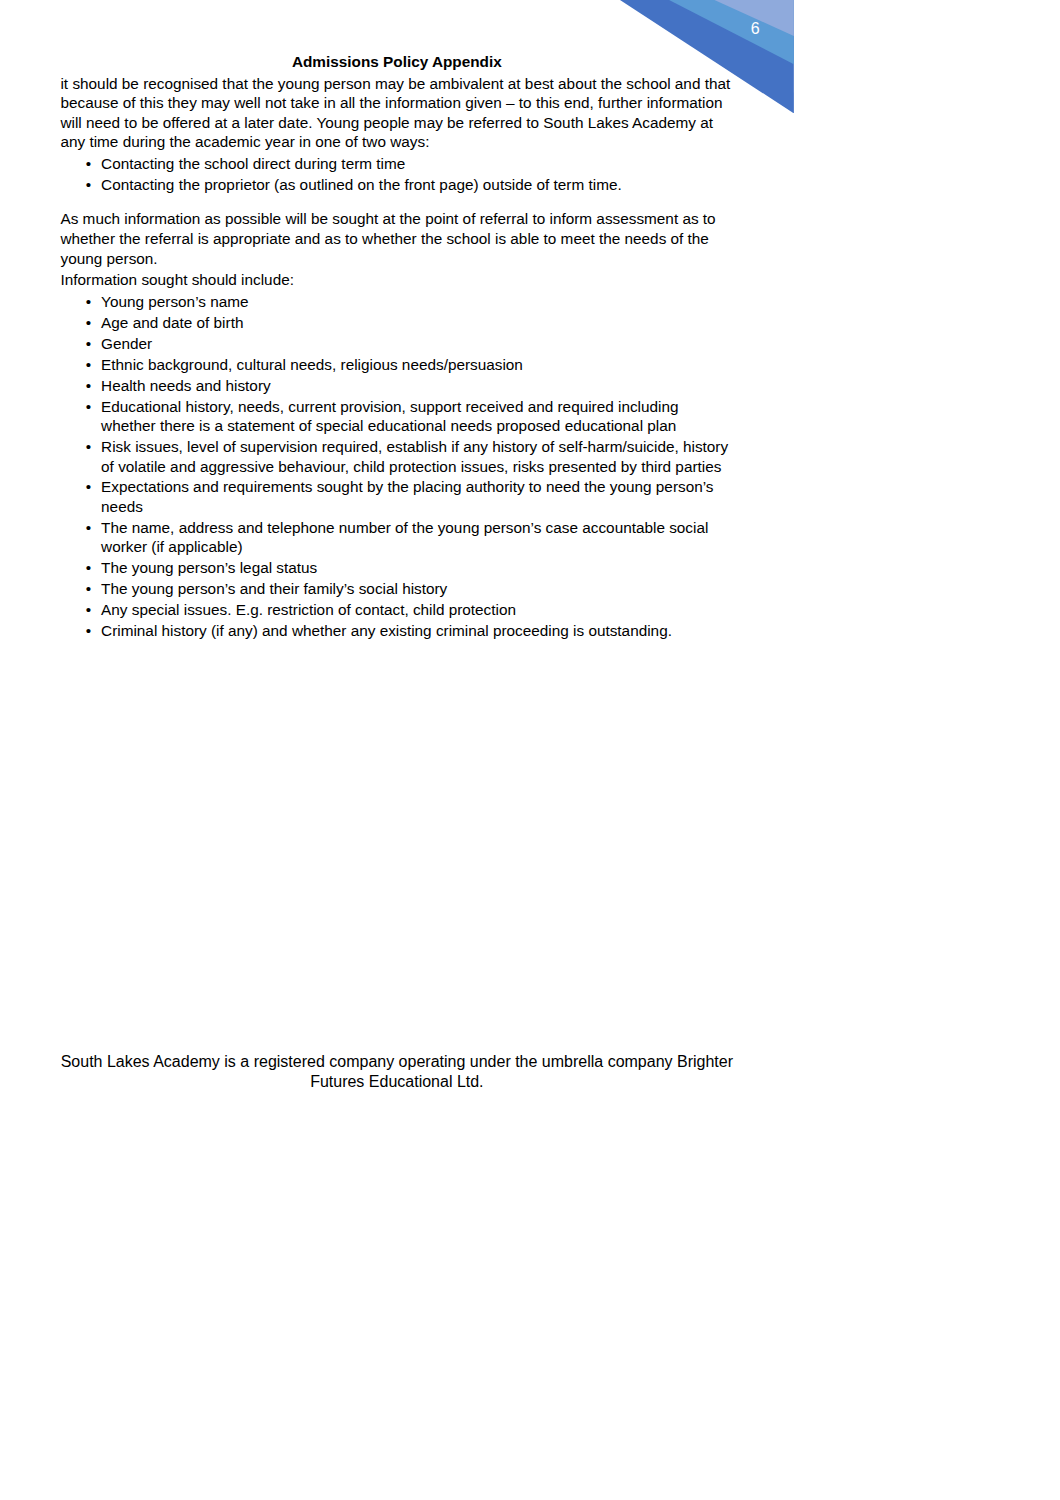6
Admissions Policy Appendix
it should be recognised that the young person may be ambivalent at best about the school and that because of this they may well not take in all the information given – to this end, further information will need to be offered at a later date. Young people may be referred to South Lakes Academy at any time during the academic year in one of two ways:
Contacting the school direct during term time
Contacting the proprietor (as outlined on the front page) outside of term time.
As much information as possible will be sought at the point of referral to inform assessment as to whether the referral is appropriate and as to whether the school is able to meet the needs of the young person.
Information sought should include:
Young person’s name
Age and date of birth
Gender
Ethnic background, cultural needs, religious needs/persuasion
Health needs and history
Educational history, needs, current provision, support received and required including whether there is a statement of special educational needs proposed educational plan
Risk issues, level of supervision required, establish if any history of self-harm/suicide, history of volatile and aggressive behaviour, child protection issues, risks presented by third parties
Expectations and requirements sought by the placing authority to need the young person’s needs
The name, address and telephone number of the young person’s case accountable social worker (if applicable)
The young person’s legal status
The young person’s and their family’s social history
Any special issues. E.g. restriction of contact, child protection
Criminal history (if any) and whether any existing criminal proceeding is outstanding.
South Lakes Academy is a registered company operating under the umbrella company Brighter Futures Educational Ltd.